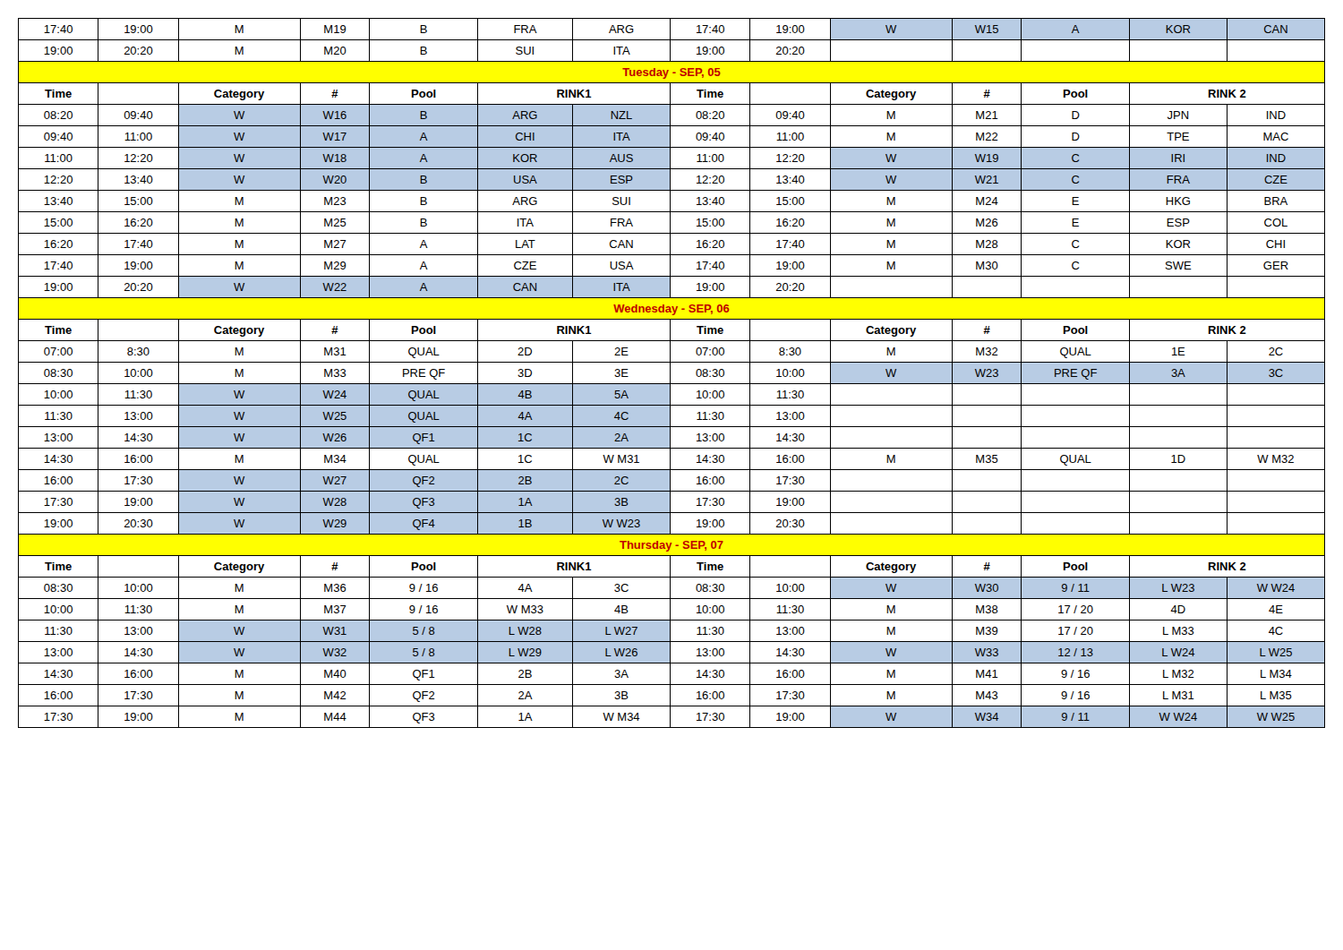| 17:40 | 19:00 | M | M19 | B | FRA | ARG | 17:40 | 19:00 | W | W15 | A | KOR | CAN |
| 19:00 | 20:20 | M | M20 | B | SUI | ITA | 19:00 | 20:20 | | | | | |
| Tuesday - SEP, 05 |
| Time | | Category | # | Pool | RINK1 | Time | | Category | # | Pool | RINK 2 |
| 08:20 | 09:40 | W | W16 | B | ARG | NZL | 08:20 | 09:40 | M | M21 | D | JPN | IND |
| 09:40 | 11:00 | W | W17 | A | CHI | ITA | 09:40 | 11:00 | M | M22 | D | TPE | MAC |
| 11:00 | 12:20 | W | W18 | A | KOR | AUS | 11:00 | 12:20 | W | W19 | C | IRI | IND |
| 12:20 | 13:40 | W | W20 | B | USA | ESP | 12:20 | 13:40 | W | W21 | C | FRA | CZE |
| 13:40 | 15:00 | M | M23 | B | ARG | SUI | 13:40 | 15:00 | M | M24 | E | HKG | BRA |
| 15:00 | 16:20 | M | M25 | B | ITA | FRA | 15:00 | 16:20 | M | M26 | E | ESP | COL |
| 16:20 | 17:40 | M | M27 | A | LAT | CAN | 16:20 | 17:40 | M | M28 | C | KOR | CHI |
| 17:40 | 19:00 | M | M29 | A | CZE | USA | 17:40 | 19:00 | M | M30 | C | SWE | GER |
| 19:00 | 20:20 | W | W22 | A | CAN | ITA | 19:00 | 20:20 | | | | | |
| Wednesday - SEP, 06 |
| Time | | Category | # | Pool | RINK1 | Time | | Category | # | Pool | RINK 2 |
| 07:00 | 8:30 | M | M31 | QUAL | 2D | 2E | 07:00 | 8:30 | M | M32 | QUAL | 1E | 2C |
| 08:30 | 10:00 | M | M33 | PRE QF | 3D | 3E | 08:30 | 10:00 | W | W23 | PRE QF | 3A | 3C |
| 10:00 | 11:30 | W | W24 | QUAL | 4B | 5A | 10:00 | 11:30 | | | | | |
| 11:30 | 13:00 | W | W25 | QUAL | 4A | 4C | 11:30 | 13:00 | | | | | |
| 13:00 | 14:30 | W | W26 | QF1 | 1C | 2A | 13:00 | 14:30 | | | | | |
| 14:30 | 16:00 | M | M34 | QUAL | 1C | W M31 | 14:30 | 16:00 | M | M35 | QUAL | 1D | W M32 |
| 16:00 | 17:30 | W | W27 | QF2 | 2B | 2C | 16:00 | 17:30 | | | | | |
| 17:30 | 19:00 | W | W28 | QF3 | 1A | 3B | 17:30 | 19:00 | | | | | |
| 19:00 | 20:30 | W | W29 | QF4 | 1B | W W23 | 19:00 | 20:30 | | | | | |
| Thursday - SEP, 07 |
| Time | | Category | # | Pool | RINK1 | Time | | Category | # | Pool | RINK 2 |
| 08:30 | 10:00 | M | M36 | 9 / 16 | 4A | 3C | 08:30 | 10:00 | W | W30 | 9 / 11 | L W23 | W W24 |
| 10:00 | 11:30 | M | M37 | 9 / 16 | W M33 | 4B | 10:00 | 11:30 | M | M38 | 17 / 20 | 4D | 4E |
| 11:30 | 13:00 | W | W31 | 5 / 8 | L W28 | L W27 | 11:30 | 13:00 | M | M39 | 17 / 20 | L M33 | 4C |
| 13:00 | 14:30 | W | W32 | 5 / 8 | L W29 | L W26 | 13:00 | 14:30 | W | W33 | 12 / 13 | L W24 | L W25 |
| 14:30 | 16:00 | M | M40 | QF1 | 2B | 3A | 14:30 | 16:00 | M | M41 | 9 / 16 | L M32 | L M34 |
| 16:00 | 17:30 | M | M42 | QF2 | 2A | 3B | 16:00 | 17:30 | M | M43 | 9 / 16 | L M31 | L M35 |
| 17:30 | 19:00 | M | M44 | QF3 | 1A | W M34 | 17:30 | 19:00 | W | W34 | 9 / 11 | W W24 | W W25 |